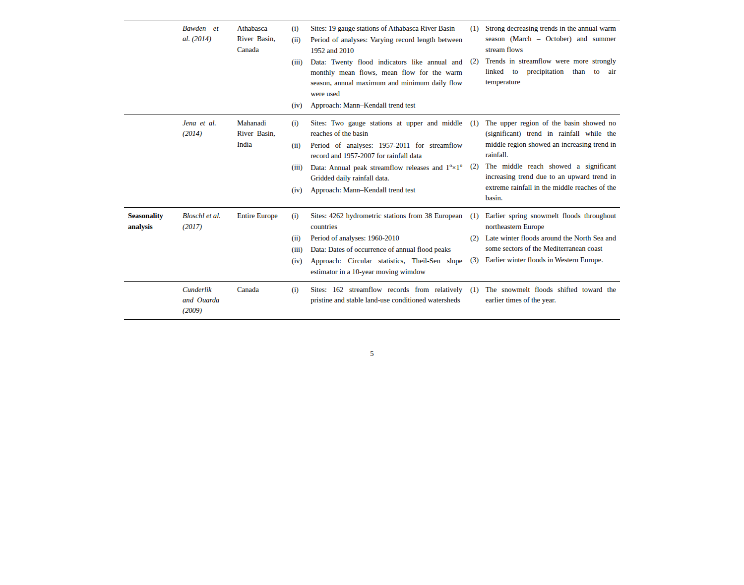| | Bawden et al. (2014) | Athabasca River Basin, Canada | (i) Sites: 19 gauge stations of Athabasca River Basin (ii) Period of analyses: Varying record length between 1952 and 2010 (iii) Data: Twenty flood indicators like annual and monthly mean flows, mean flow for the warm season, annual maximum and minimum daily flow were used (iv) Approach: Mann–Kendall trend test | (1) Strong decreasing trends in the annual warm season (March – October) and summer stream flows (2) Trends in streamflow were more strongly linked to precipitation than to air temperature |
| | Jena et al. (2014) | Mahanadi River Basin, India | (i) Sites: Two gauge stations at upper and middle reaches of the basin (ii) Period of analyses: 1957-2011 for streamflow record and 1957-2007 for rainfall data (iii) Data: Annual peak streamflow releases and 1 o ×1 o Gridded daily rainfall data. (iv) Approach: Mann–Kendall trend test | (1) The upper region of the basin showed no (significant) trend in rainfall while the middle region showed an increasing trend in rainfall. (2) The middle reach showed a significant increasing trend due to an upward trend in extreme rainfall in the middle reaches of the basin. |
| Seasonality analysis | Bloschl et al. (2017) | Entire Europe | (i) Sites: 4262 hydrometric stations from 38 European countries (ii) Period of analyses: 1960-2010 (iii) Data: Dates of occurrence of annual flood peaks (iv) Approach: Circular statistics, Theil-Sen slope estimator in a 10-year moving wimdow | (1) Earlier spring snowmelt floods throughout northeastern Europe (2) Late winter floods around the North Sea and some sectors of the Mediterranean coast (3) Earlier winter floods in Western Europe. |
| | Cunderlik and Ouarda (2009) | Canada | (i) Sites: 162 streamflow records from relatively pristine and stable land-use conditioned watersheds | (1) The snowmelt floods shifted toward the earlier times of the year. |
5